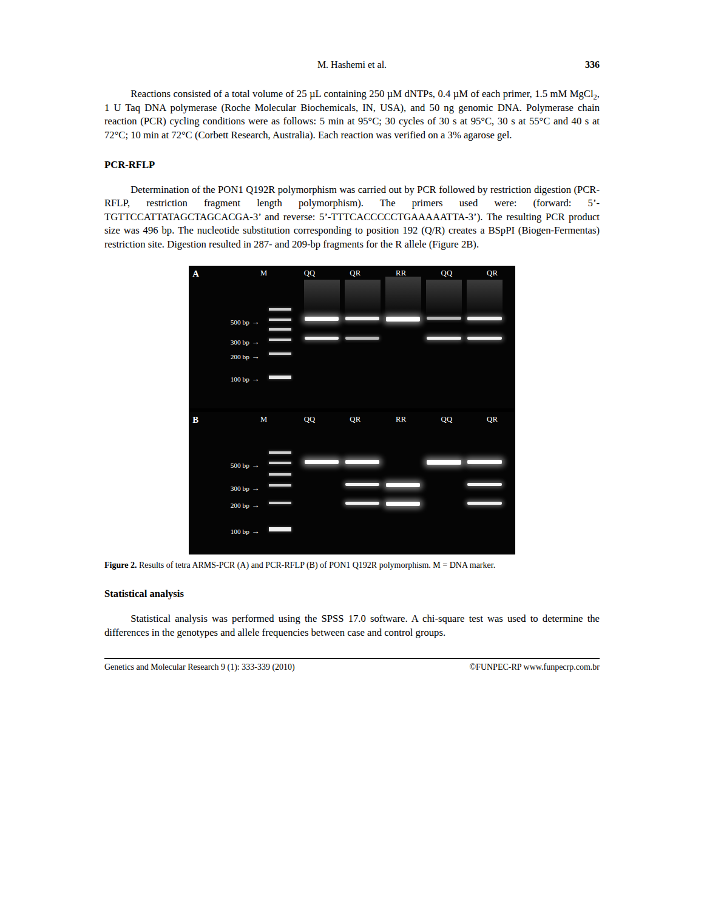M. Hashemi et al. 336
Reactions consisted of a total volume of 25 µL containing 250 µM dNTPs, 0.4 µM of each primer, 1.5 mM MgCl2, 1 U Taq DNA polymerase (Roche Molecular Biochemicals, IN, USA), and 50 ng genomic DNA. Polymerase chain reaction (PCR) cycling conditions were as follows: 5 min at 95°C; 30 cycles of 30 s at 95°C, 30 s at 55°C and 40 s at 72°C; 10 min at 72°C (Corbett Research, Australia). Each reaction was verified on a 3% agarose gel.
PCR-RFLP
Determination of the PON1 Q192R polymorphism was carried out by PCR followed by restriction digestion (PCR-RFLP, restriction fragment length polymorphism). The primers used were: (forward: 5’-TGTTCCATTATAGCTAGCACGA-3’ and reverse: 5’-TTTCACCCCCTGAAAAATTA-3’). The resulting PCR product size was 496 bp. The nucleotide substitution corresponding to position 192 (Q/R) creates a BSpPI (Biogen-Fermentas) restriction site. Digestion resulted in 287- and 209-bp fragments for the R allele (Figure 2B).
A
M QQ QR RR QQ QR
500 bp
300 bp
200 bp
100 bp
B
M QQ QR RR QQ QR
500 bp
300 bp
200 bp
100 bp
Figure 2. Results of tetra ARMS-PCR (A) and PCR-RFLP (B) of PON1 Q192R polymorphism. M = DNA marker.
Statistical analysis
Statistical analysis was performed using the SPSS 17.0 software. A chi-square test was used to determine the differences in the genotypes and allele frequencies between case and control groups.
Genetics and Molecular Research 9 (1): 333-339 (2010) ©FUNPEC-RP www.funpecrp.com.br